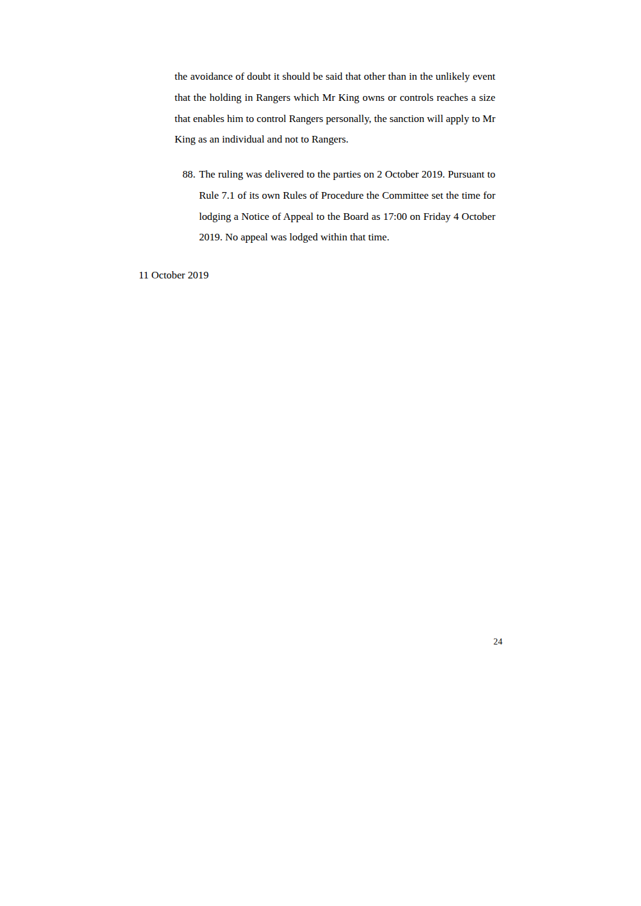the avoidance of doubt it should be said that other than in the unlikely event that the holding in Rangers which Mr King owns or controls reaches a size that enables him to control Rangers personally, the sanction will apply to Mr King as an individual and not to Rangers.
88. The ruling was delivered to the parties on 2 October 2019. Pursuant to Rule 7.1 of its own Rules of Procedure the Committee set the time for lodging a Notice of Appeal to the Board as 17:00 on Friday 4 October 2019. No appeal was lodged within that time.
11 October 2019
24